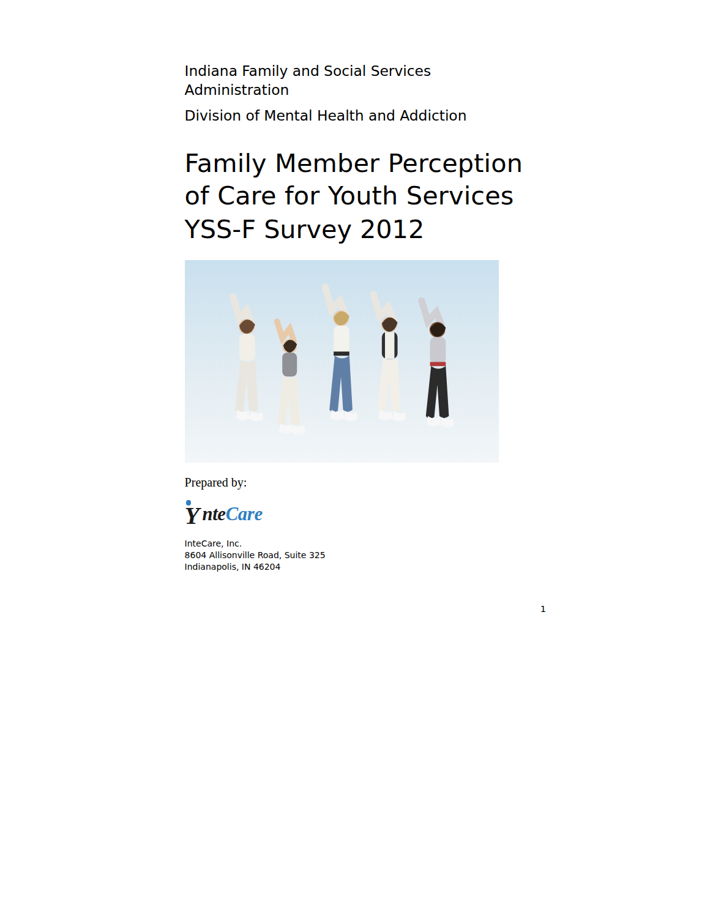Indiana Family and Social Services Administration
Division of Mental Health and Addiction
Family Member Perception of Care for Youth Services
YSS-F Survey 2012
Prepared by:
Y
nteCare
InteCare, Inc.
8604 Allisonville Road, Suite 325
Indianapolis, IN 46204
1